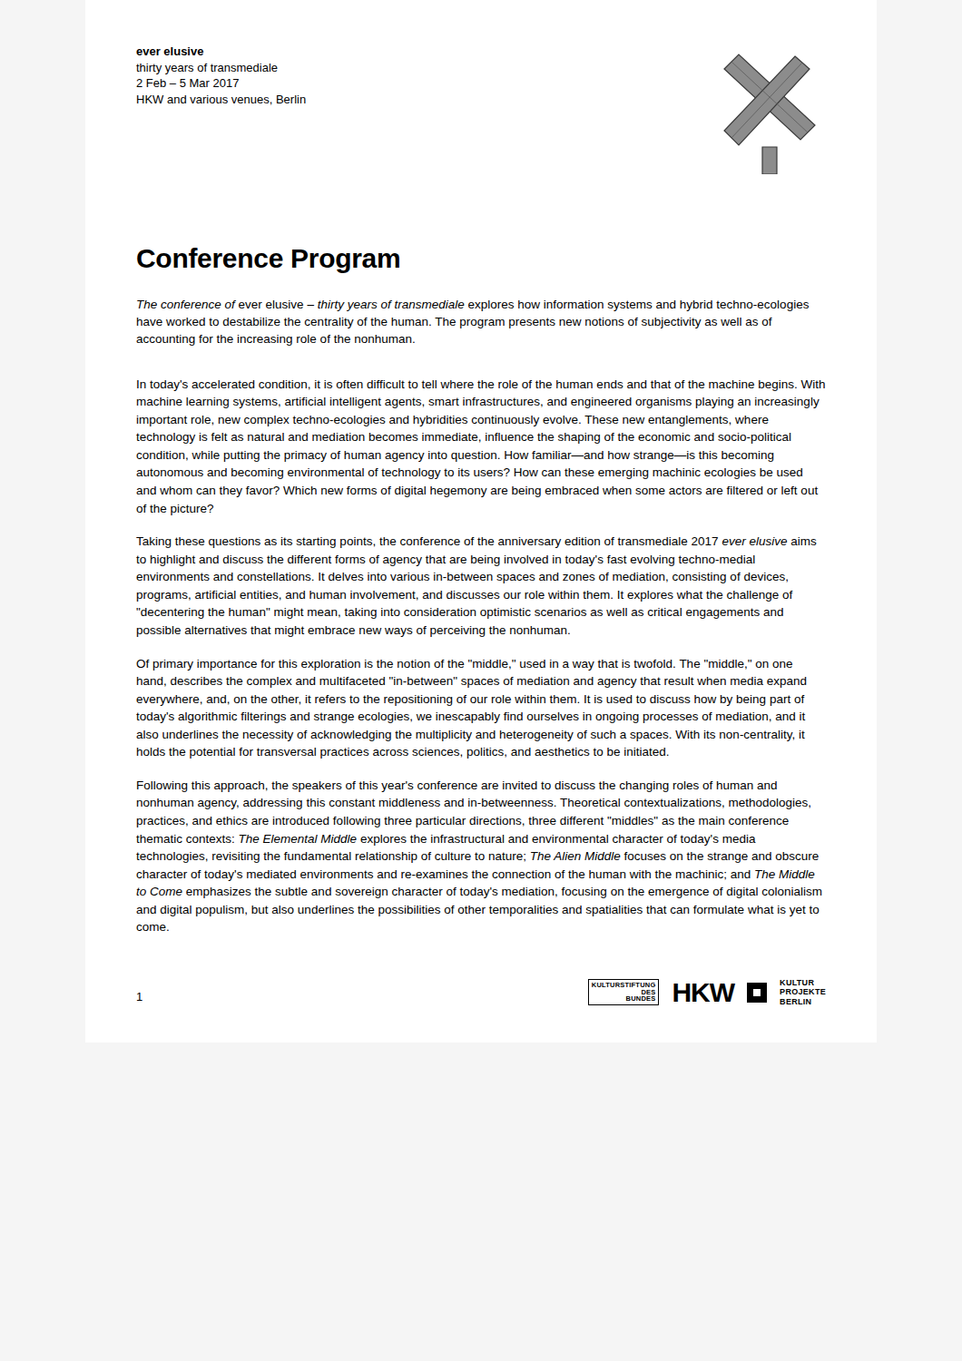ever elusive
thirty years of transmediale
2 Feb – 5 Mar 2017
HKW and various venues, Berlin
Conference Program
The conference of ever elusive – thirty years of transmediale explores how information systems and hybrid techno-ecologies have worked to destabilize the centrality of the human. The program presents new notions of subjectivity as well as of accounting for the increasing role of the nonhuman.
In today's accelerated condition, it is often difficult to tell where the role of the human ends and that of the machine begins. With machine learning systems, artificial intelligent agents, smart infrastructures, and engineered organisms playing an increasingly important role, new complex techno-ecologies and hybridities continuously evolve. These new entanglements, where technology is felt as natural and mediation becomes immediate, influence the shaping of the economic and socio-political condition, while putting the primacy of human agency into question. How familiar—and how strange—is this becoming autonomous and becoming environmental of technology to its users? How can these emerging machinic ecologies be used and whom can they favor? Which new forms of digital hegemony are being embraced when some actors are filtered or left out of the picture?
Taking these questions as its starting points, the conference of the anniversary edition of transmediale 2017 ever elusive aims to highlight and discuss the different forms of agency that are being involved in today's fast evolving techno-medial environments and constellations. It delves into various in-between spaces and zones of mediation, consisting of devices, programs, artificial entities, and human involvement, and discusses our role within them. It explores what the challenge of "decentering the human" might mean, taking into consideration optimistic scenarios as well as critical engagements and possible alternatives that might embrace new ways of perceiving the nonhuman.
Of primary importance for this exploration is the notion of the "middle," used in a way that is twofold. The "middle," on one hand, describes the complex and multifaceted "in-between" spaces of mediation and agency that result when media expand everywhere, and, on the other, it refers to the repositioning of our role within them. It is used to discuss how by being part of today's algorithmic filterings and strange ecologies, we inescapably find ourselves in ongoing processes of mediation, and it also underlines the necessity of acknowledging the multiplicity and heterogeneity of such a spaces. With its non-centrality, it holds the potential for transversal practices across sciences, politics, and aesthetics to be initiated.
Following this approach, the speakers of this year's conference are invited to discuss the changing roles of human and nonhuman agency, addressing this constant middleness and in-betweenness. Theoretical contextualizations, methodologies, practices, and ethics are introduced following three particular directions, three different "middles" as the main conference thematic contexts: The Elemental Middle explores the infrastructural and environmental character of today's media technologies, revisiting the fundamental relationship of culture to nature; The Alien Middle focuses on the strange and obscure character of today's mediated environments and re-examines the connection of the human with the machinic; and The Middle to Come emphasizes the subtle and sovereign character of today's mediation, focusing on the emergence of digital colonialism and digital populism, but also underlines the possibilities of other temporalities and spatialities that can formulate what is yet to come.
1
KULTURSTIFTUNG
DES
BUNDES
HKW
KULTUR
PROJEKTE
BERLIN